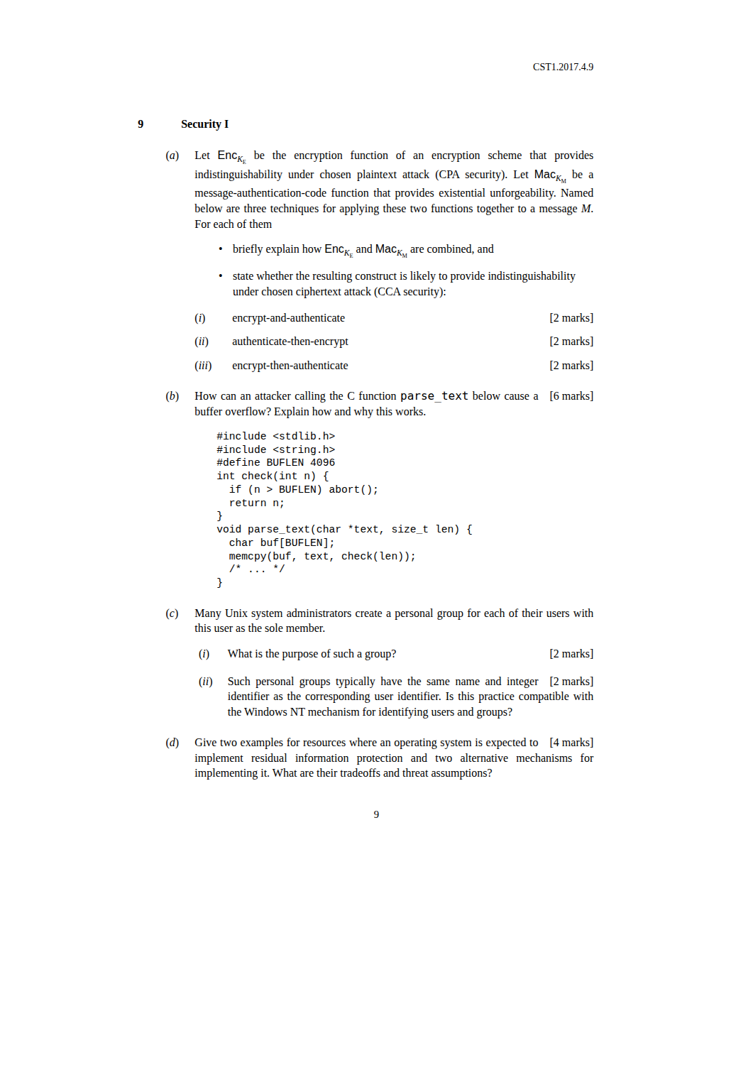CST1.2017.4.9
9 Security I
(a) Let EncKE be the encryption function of an encryption scheme that provides indistinguishability under chosen plaintext attack (CPA security). Let MacKM be a message-authentication-code function that provides existential unforgeability. Named below are three techniques for applying these two functions together to a message M. For each of them
briefly explain how EncKE and MacKM are combined, and
state whether the resulting construct is likely to provide indistinguishability under chosen ciphertext attack (CCA security):
(i) [2 marks] encrypt-and-authenticate
(ii) [2 marks] authenticate-then-encrypt
(iii) [2 marks] encrypt-then-authenticate
(b) [6 marks] How can an attacker calling the C function parse_text below cause a buffer overflow? Explain how and why this works.
#include <stdlib.h>
#include <string.h>
#define BUFLEN 4096
int check(int n) {
  if (n > BUFLEN) abort();
  return n;
}
void parse_text(char *text, size_t len) {
  char buf[BUFLEN];
  memcpy(buf, text, check(len));
  /* ... */
}
(c) Many Unix system administrators create a personal group for each of their users with this user as the sole member.
(i) [2 marks] What is the purpose of such a group?
(ii) [2 marks] Such personal groups typically have the same name and integer identifier as the corresponding user identifier. Is this practice compatible with the Windows NT mechanism for identifying users and groups?
(d) [4 marks] Give two examples for resources where an operating system is expected to implement residual information protection and two alternative mechanisms for implementing it. What are their tradeoffs and threat assumptions?
9